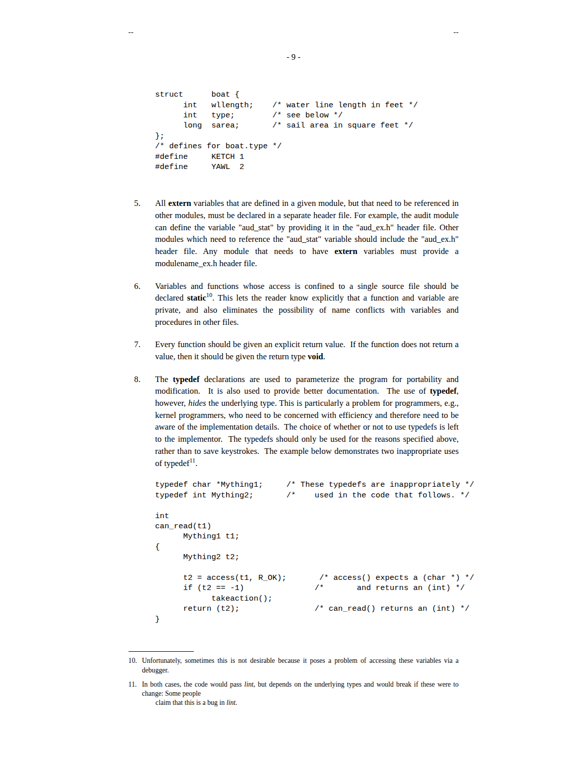-- --
- 9 -
struct      boat {
      int   wllength;    /* water line length in feet */
      int   type;        /* see below */
      long  sarea;       /* sail area in square feet */
};
/* defines for boat.type */
#define     KETCH 1
#define     YAWL  2
5. All extern variables that are defined in a given module, but that need to be referenced in other modules, must be declared in a separate header file. For example, the audit module can define the variable "aud_stat" by providing it in the "aud_ex.h" header file. Other modules which need to reference the "aud_stat" variable should include the "aud_ex.h" header file. Any module that needs to have extern variables must provide a modulename_ex.h header file.
6. Variables and functions whose access is confined to a single source file should be declared static10. This lets the reader know explicitly that a function and variable are private, and also eliminates the possibility of name conflicts with variables and procedures in other files.
7. Every function should be given an explicit return value. If the function does not return a value, then it should be given the return type void.
8. The typedef declarations are used to parameterize the program for portability and modification. It is also used to provide better documentation. The use of typedef, however, hides the underlying type. This is particularly a problem for programmers, e.g., kernel programmers, who need to be concerned with efficiency and therefore need to be aware of the implementation details. The choice of whether or not to use typedefs is left to the implementor. The typedefs should only be used for the reasons specified above, rather than to save keystrokes. The example below demonstrates two inappropriate uses of typedef11.
typedef char *Mything1;     /* These typedefs are inappropriately */
typedef int Mything2;       /*    used in the code that follows. */

int
can_read(t1)
      Mything1 t1;
{
      Mything2 t2;

      t2 = access(t1, R_OK);       /* access() expects a (char *) */
      if (t2 == -1)               /*       and returns an (int) */
            takeaction();
      return (t2);                /* can_read() returns an (int) */
}
10. Unfortunately, sometimes this is not desirable because it poses a problem of accessing these variables via a debugger.
11. In both cases, the code would pass lint, but depends on the underlying types and would break if these were to change: Some people claim that this is a bug in lint.